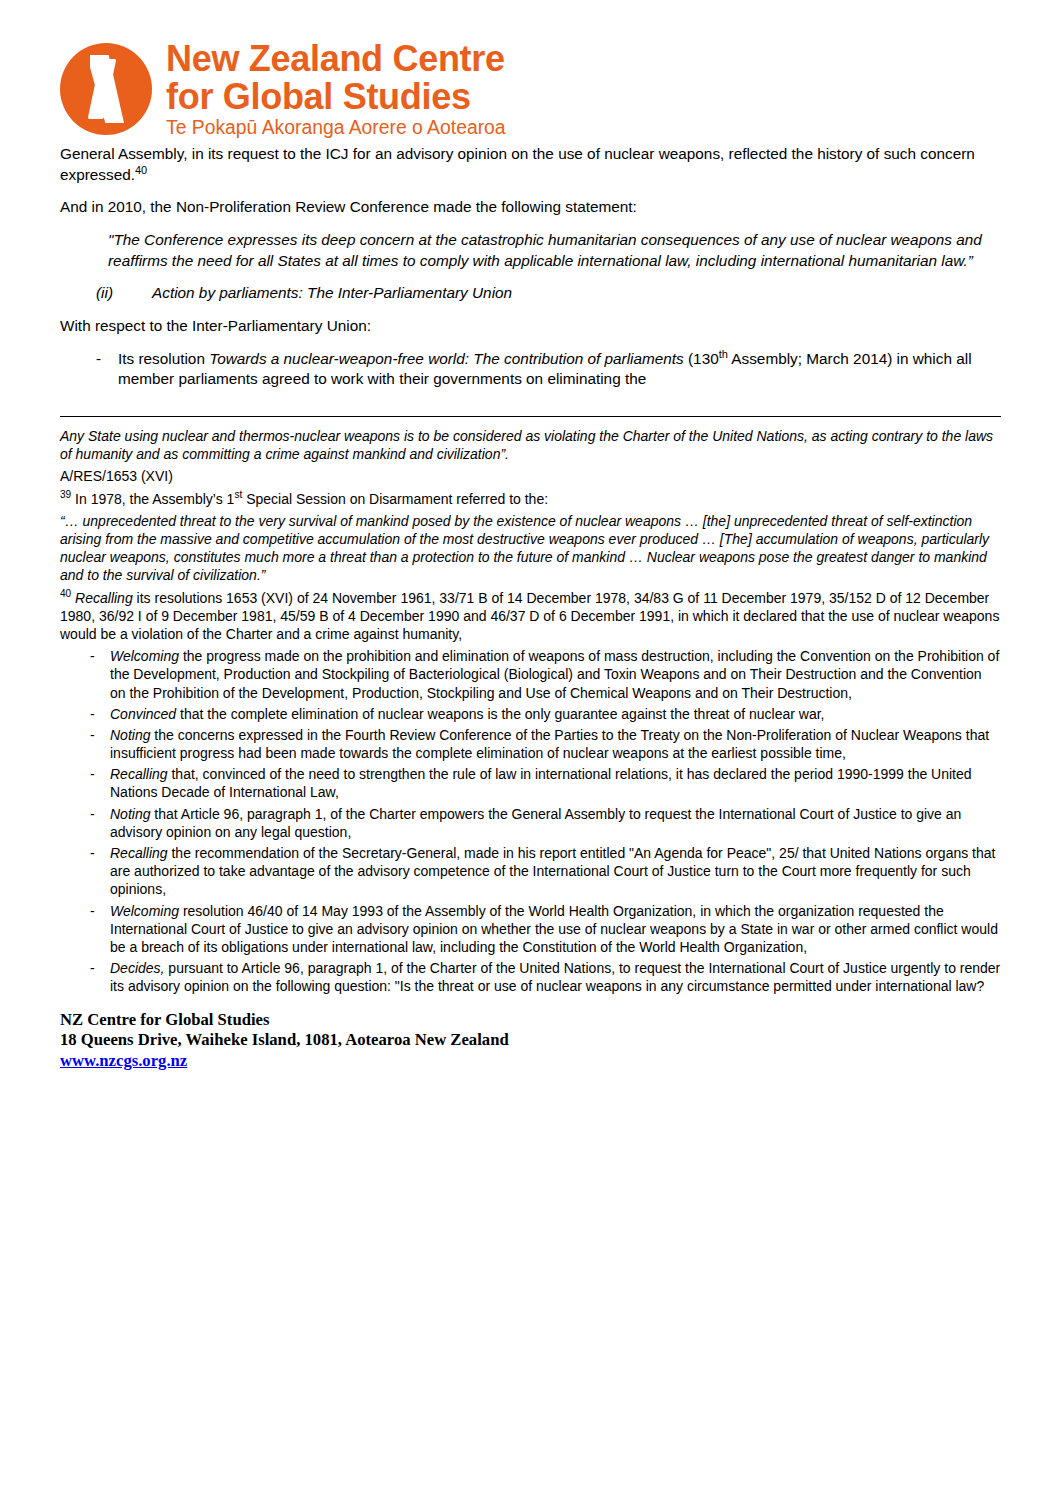New Zealand Centre for Global Studies Te Pokapū Akoranga Aorere o Aotearoa
General Assembly, in its request to the ICJ for an advisory opinion on the use of nuclear weapons, reflected the history of such concern expressed.40
And in 2010, the Non-Proliferation Review Conference made the following statement:
"The Conference expresses its deep concern at the catastrophic humanitarian consequences of any use of nuclear weapons and reaffirms the need for all States at all times to comply with applicable international law, including international humanitarian law.”
(ii) Action by parliaments: The Inter-Parliamentary Union
With respect to the Inter-Parliamentary Union:
Its resolution Towards a nuclear-weapon-free world: The contribution of parliaments (130th Assembly; March 2014) in which all member parliaments agreed to work with their governments on eliminating the
Any State using nuclear and thermos-nuclear weapons is to be considered as violating the Charter of the United Nations, as acting contrary to the laws of humanity and as committing a crime against mankind and civilization”.
A/RES/1653 (XVI)
39 In 1978, the Assembly’s 1st Special Session on Disarmament referred to the:
“… unprecedented threat to the very survival of mankind posed by the existence of nuclear weapons … [the] unprecedented threat of self-extinction arising from the massive and competitive accumulation of the most destructive weapons ever produced … [The] accumulation of weapons, particularly nuclear weapons, constitutes much more a threat than a protection to the future of mankind … Nuclear weapons pose the greatest danger to mankind and to the survival of civilization.”
40 Recalling its resolutions 1653 (XVI) of 24 November 1961, 33/71 B of 14 December 1978, 34/83 G of 11 December 1979, 35/152 D of 12 December 1980, 36/92 I of 9 December 1981, 45/59 B of 4 December 1990 and 46/37 D of 6 December 1991, in which it declared that the use of nuclear weapons would be a violation of the Charter and a crime against humanity,
Welcoming the progress made on the prohibition and elimination of weapons of mass destruction, including the Convention on the Prohibition of the Development, Production and Stockpiling of Bacteriological (Biological) and Toxin Weapons and on Their Destruction and the Convention on the Prohibition of the Development, Production, Stockpiling and Use of Chemical Weapons and on Their Destruction,
Convinced that the complete elimination of nuclear weapons is the only guarantee against the threat of nuclear war,
Noting the concerns expressed in the Fourth Review Conference of the Parties to the Treaty on the Non-Proliferation of Nuclear Weapons that insufficient progress had been made towards the complete elimination of nuclear weapons at the earliest possible time,
Recalling that, convinced of the need to strengthen the rule of law in international relations, it has declared the period 1990-1999 the United Nations Decade of International Law,
Noting that Article 96, paragraph 1, of the Charter empowers the General Assembly to request the International Court of Justice to give an advisory opinion on any legal question,
Recalling the recommendation of the Secretary-General, made in his report entitled "An Agenda for Peace", 25/ that United Nations organs that are authorized to take advantage of the advisory competence of the International Court of Justice turn to the Court more frequently for such opinions,
Welcoming resolution 46/40 of 14 May 1993 of the Assembly of the World Health Organization, in which the organization requested the International Court of Justice to give an advisory opinion on whether the use of nuclear weapons by a State in war or other armed conflict would be a breach of its obligations under international law, including the Constitution of the World Health Organization,
Decides, pursuant to Article 96, paragraph 1, of the Charter of the United Nations, to request the International Court of Justice urgently to render its advisory opinion on the following question: "Is the threat or use of nuclear weapons in any circumstance permitted under international law?
NZ Centre for Global Studies
18 Queens Drive, Waiheke Island, 1081, Aotearoa New Zealand
www.nzcgs.org.nz